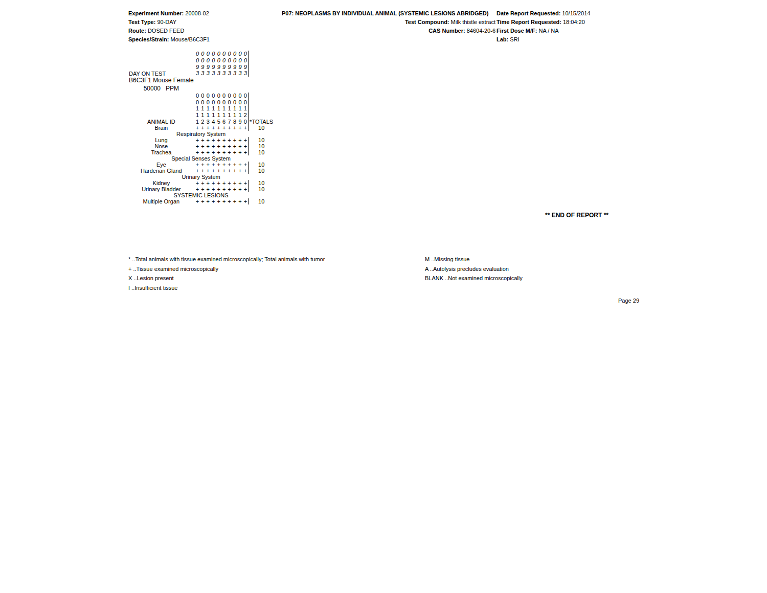| Experiment Number: 20008-02 | P07: NEOPLASMS BY INDIVIDUAL ANIMAL (SYSTEMIC LESIONS ABRIDGED) | Date Report Requested: 10/15/2014 |
| Test Type: 90-DAY | Test Compound: Milk thistle extract | Time Report Requested: 18:04:20 |
| Route: DOSED FEED | CAS Number: 84604-20-6 | First Dose M/F: NA / NA |
| Species/Strain: Mouse/B6C3F1 | | Lab: SRI |
| DAY ON TEST | 0 0 9 3 | 0 0 9 3 | 0 0 9 3 | 0 0 9 3 | 0 0 9 3 | 0 0 9 3 | 0 0 9 3 | 0 0 9 3 | 0 0 9 3 | 0 0 9 3 | |
| B6C3F1 Mouse Female 50000 PPM | | |
| ANIMAL ID | 0 0 1 1 1 | 0 0 1 1 2 | 0 0 1 1 3 | 0 0 1 1 4 | 0 0 1 1 5 | 0 0 1 1 6 | 0 0 1 1 7 | 0 0 1 1 8 | 0 0 1 1 9 | 0 0 1 2 0 | *TOTALS |
| Brain | + | + | + | + | + | + | + | + | + | + | 10 |
| Respiratory System |
| Lung | + | + | + | + | + | + | + | + | + | + | 10 |
| Nose | + | + | + | + | + | + | + | + | + | + | 10 |
| Trachea | + | + | + | + | + | + | + | + | + | + | 10 |
| Special Senses System |
| Eye | + | + | + | + | + | + | + | + | + | + | 10 |
| Harderian Gland | + | + | + | + | + | + | + | + | + | + | 10 |
| Urinary System |
| Kidney | + | + | + | + | + | + | + | + | + | + | 10 |
| Urinary Bladder | + | + | + | + | + | + | + | + | + | + | 10 |
| SYSTEMIC LESIONS |
| Multiple Organ | + | + | + | + | + | + | + | + | + | + | 10 |
** END OF REPORT **
| * ..Total animals with tissue examined microscopically; Total animals with tumor | M ..Missing tissue |
| + ..Tissue examined microscopically | A ..Autolysis precludes evaluation |
| X ..Lesion present | BLANK ..Not examined microscopically |
| I ..Insufficient tissue | |
Page 29